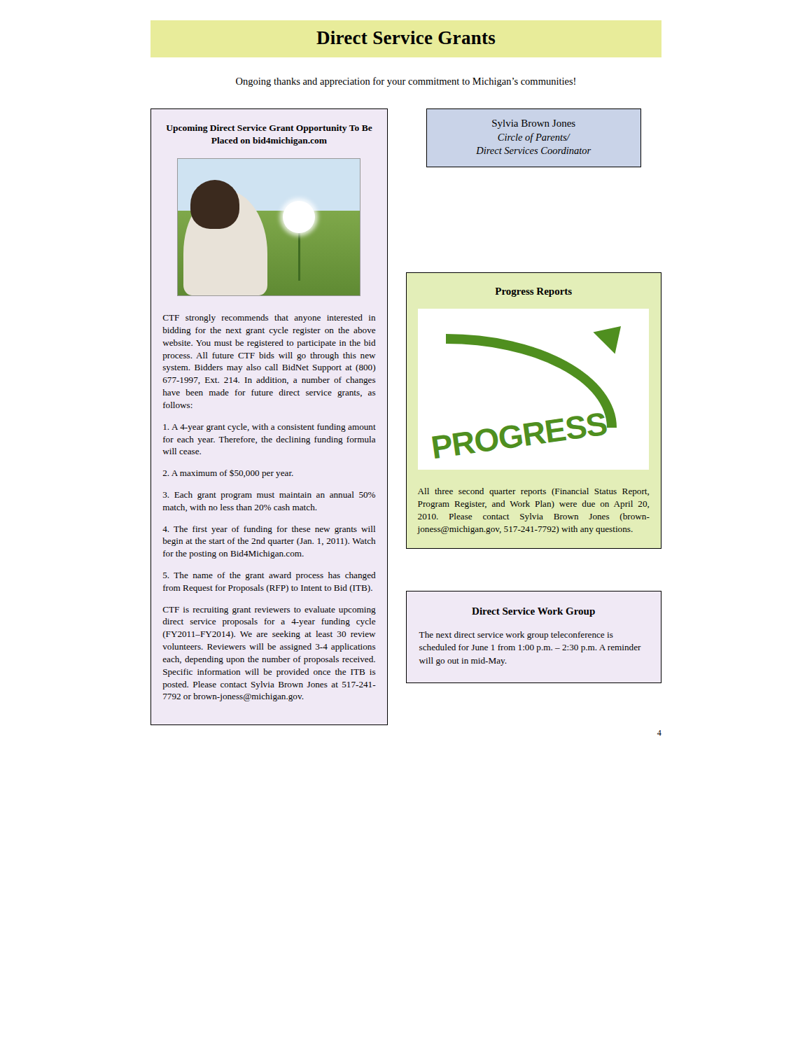Direct Service Grants
Ongoing thanks and appreciation for your commitment to Michigan’s communities!
Upcoming Direct Service Grant Opportunity To Be Placed on bid4michigan.com
CTF strongly recommends that anyone interested in bidding for the next grant cycle register on the above website. You must be registered to participate in the bid process. All future CTF bids will go through this new system. Bidders may also call BidNet Support at (800) 677-1997, Ext. 214. In addition, a number of changes have been made for future direct service grants, as follows:
1. A 4-year grant cycle, with a consistent funding amount for each year. Therefore, the declining funding formula will cease.
2. A maximum of $50,000 per year.
3. Each grant program must maintain an annual 50% match, with no less than 20% cash match.
4. The first year of funding for these new grants will begin at the start of the 2nd quarter (Jan. 1, 2011). Watch for the posting on Bid4Michigan.com.
5. The name of the grant award process has changed from Request for Proposals (RFP) to Intent to Bid (ITB).
CTF is recruiting grant reviewers to evaluate upcoming direct service proposals for a 4-year funding cycle (FY2011–FY2014). We are seeking at least 30 review volunteers. Reviewers will be assigned 3-4 applications each, depending upon the number of proposals received. Specific information will be provided once the ITB is posted. Please contact Sylvia Brown Jones at 517-241-7792 or brown-joness@michigan.gov.
Sylvia Brown Jones
Circle of Parents/
Direct Services Coordinator
Progress Reports
PROGRESS
All three second quarter reports (Financial Status Report, Program Register, and Work Plan) were due on April 20, 2010. Please contact Sylvia Brown Jones (brown-joness@michigan.gov, 517-241-7792) with any questions.
Direct Service Work Group
The next direct service work group teleconference is scheduled for June 1 from 1:00 p.m. – 2:30 p.m. A reminder will go out in mid-May.
4